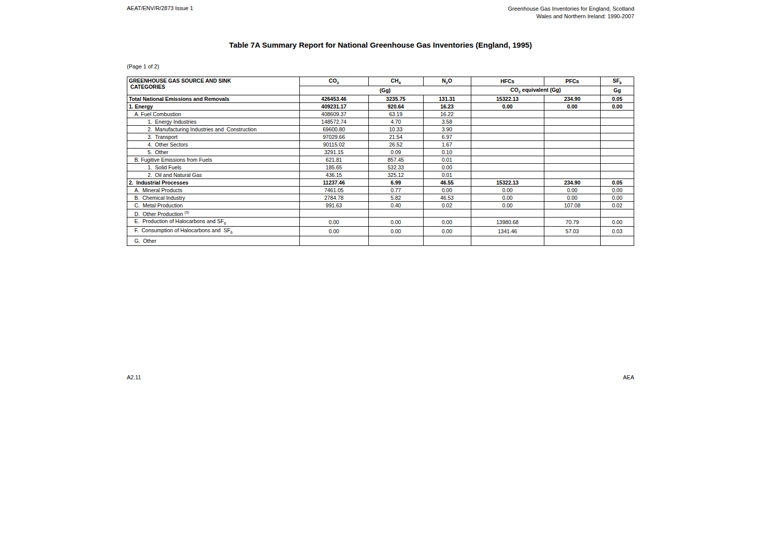AEAT/ENV/R/2873 Issue 1
Greenhouse Gas Inventories for England, Scotland
Wales and Northern Ireland: 1990-2007
Table 7A Summary Report for National Greenhouse Gas Inventories (England, 1995)
(Page 1 of 2)
| GREENHOUSE GAS SOURCE AND SINK CATEGORIES | CO 2 | CH 4 | N 2 O | HFCs | PFCs | SF 6 |
| --- | --- | --- | --- | --- | --- | --- |
| (Gg) | CO 2 equivalent (Gg) | Gg |
| Total National Emissions and Removals | 426453.46 | 3235.75 | 131.31 | 15322.13 | 234.90 | 0.05 |
| 1. Energy | 409231.17 | 920.64 | 16.23 | 0.00 | 0.00 | 0.00 |
| A. Fuel Combustion | 408609.37 | 63.19 | 16.22 | | | |
| 1. Energy Industries | 148572.74 | 4.70 | 3.58 | | | |
| 2. Manufacturing Industries and Construction | 69600.80 | 10.33 | 3.90 | | | |
| 3. Transport | 97029.66 | 21.54 | 6.97 | | | |
| 4. Other Sectors | 90115.02 | 26.52 | 1.67 | | | |
| 5. Other | 3291.15 | 0.09 | 0.10 | | | |
| B. Fugitive Emissions from Fuels | 621.81 | 857.45 | 0.01 | | | |
| 1. Solid Fuels | 185.65 | 532.33 | 0.00 | | | |
| 2. Oil and Natural Gas | 436.15 | 325.12 | 0.01 | | | |
| 2. Industrial Processes | 11237.46 | 6.99 | 46.55 | 15322.13 | 234.90 | 0.05 |
| A. Mineral Products | 7461.05 | 0.77 | 0.00 | 0.00 | 0.00 | 0.00 |
| B. Chemical Industry | 2784.78 | 5.82 | 46.53 | 0.00 | 0.00 | 0.00 |
| C. Metal Production | 991.63 | 0.40 | 0.02 | 0.00 | 107.08 | 0.02 |
| D. Other Production (3) | | | | | | |
| E. Production of Halocarbons and SF 6 | 0.00 | 0.00 | 0.00 | 13980.68 | 70.79 | 0.00 |
| F. Consumption of Halocarbons and SF 6 | 0.00 | 0.00 | 0.00 | 1341.46 | 57.03 | 0.03 |
| G. Other | | | | | | |
A2.11
AEA